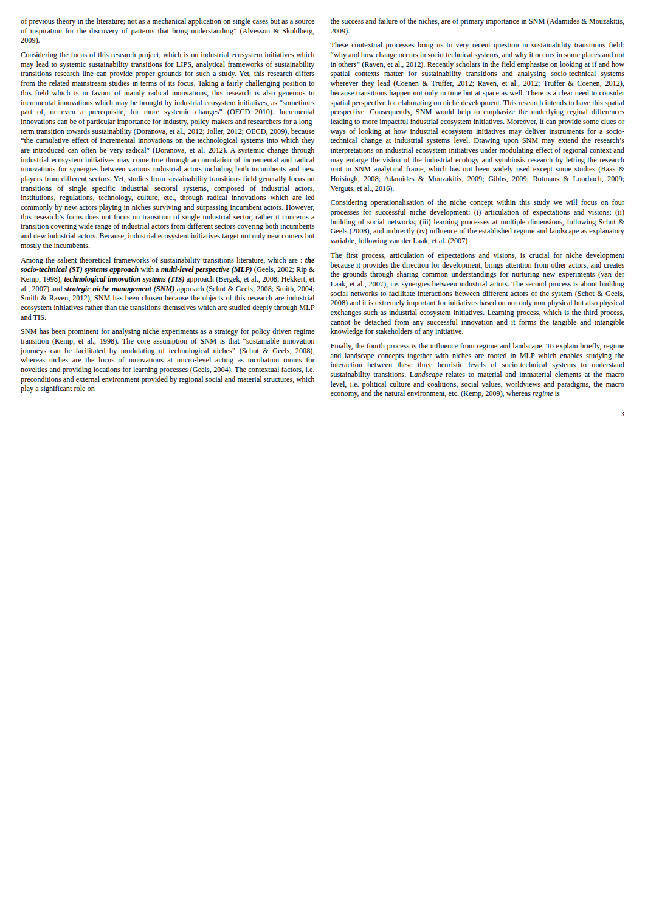of previous theory in the literature; not as a mechanical application on single cases but as a source of inspiration for the discovery of patterns that bring understanding” (Alvesson & Skoldberg, 2009).
Considering the focus of this research project, which is on industrial ecosystem initiatives which may lead to systemic sustainability transitions for LIPS, analytical frameworks of sustainability transitions research line can provide proper grounds for such a study. Yet, this research differs from the related mainstream studies in terms of its focus. Taking a fairly challenging position to this field which is in favour of mainly radical innovations, this research is also generous to incremental innovations which may be brought by industrial ecosystem initiatives, as “sometimes part of, or even a prerequisite, for more systemic changes” (OECD 2010). Incremental innovations can be of particular importance for industry, policy-makers and researchers for a long-term transition towards sustainability (Doranova, et al., 2012; Joller, 2012; OECD, 2009), because “the cumulative effect of incremental innovations on the technological systems into which they are introduced can often be very radical” (Doranova, et al. 2012). A systemic change through industrial ecosystem initiatives may come true through accumulation of incremental and radical innovations for synergies between various industrial actors including both incumbents and new players from different sectors. Yet, studies from sustainability transitions field generally focus on transitions of single specific industrial sectoral systems, composed of industrial actors, institutions, regulations, technology, culture, etc., through radical innovations which are led commonly by new actors playing in niches surviving and surpassing incumbent actors. However, this research’s focus does not focus on transition of single industrial sector, rather it concerns a transition covering wide range of industrial actors from different sectors covering both incumbents and new industrial actors. Because, industrial ecosystem initiatives target not only new comers but mostly the incumbents.
Among the salient theoretical frameworks of sustainability transitions literature, which are : the socio-technical (ST) systems approach with a multi-level perspective (MLP) (Geels, 2002; Rip & Kemp, 1998), technological innovation systems (TIS) approach (Bergek, et al., 2008; Hekkert, et al., 2007) and strategic niche management (SNM) approach (Schot & Geels, 2008; Smith, 2004; Smith & Raven, 2012), SNM has been chosen because the objects of this research are industrial ecosystem initiatives rather than the transitions themselves which are studied deeply through MLP and TIS.
SNM has been prominent for analysing niche experiments as a strategy for policy driven regime transition (Kemp, et al., 1998). The core assumption of SNM is that “sustainable innovation journeys can be facilitated by modulating of technological niches” (Schot & Geels, 2008), whereas niches are the locus of innovations at micro-level acting as incubation rooms for novelties and providing locations for learning processes (Geels, 2004). The contextual factors, i.e. preconditions and external environment provided by regional social and material structures, which play a significant role on
the success and failure of the niches, are of primary importance in SNM (Adamides & Mouzakitis, 2009).
These contextual processes bring us to very recent question in sustainability transitions field: “why and how change occurs in socio-technical systems, and why it occurs in some places and not in others” (Raven, et al., 2012). Recently scholars in the field emphasise on looking at if and how spatial contexts matter for sustainability transitions and analysing socio-technical systems wherever they lead (Coenen & Truffer, 2012; Raven, et al., 2012; Truffer & Coenen, 2012), because transitions happen not only in time but at space as well. There is a clear need to consider spatial perspective for elaborating on niche development. This research intends to have this spatial perspective. Consequently, SNM would help to emphasize the underlying reginal differences leading to more impactful industrial ecosystem initiatives. Moreover, it can provide some clues or ways of looking at how industrial ecosystem initiatives may deliver instruments for a socio-technical change at industrial systems level. Drawing upon SNM may extend the research’s interpretations on industrial ecosystem initiatives under modulating effect of regional context and may enlarge the vision of the industrial ecology and symbiosis research by letting the research root in SNM analytical frame, which has not been widely used except some studies (Baas & Huisingh, 2008; Adamides & Mouzakitis, 2009; Gibbs, 2009; Rotmans & Loorbach, 2009; Verguts, et al., 2016).
Considering operationalisation of the niche concept within this study we will focus on four processes for successful niche development: (i) articulation of expectations and visions; (ii) building of social networks; (iii) learning processes at multiple dimensions, following Schot & Geels (2008), and indirectly (iv) influence of the established regime and landscape as explanatory variable, following van der Laak, et al. (2007)
The first process, articulation of expectations and visions, is crucial for niche development because it provides the direction for development, brings attention from other actors, and creates the grounds through sharing common understandings for nurturing new experiments (van der Laak, et al., 2007), i.e. synergies between industrial actors. The second process is about building social networks to facilitate interactions between different actors of the system (Schot & Geels, 2008) and it is extremely important for initiatives based on not only non-physical but also physical exchanges such as industrial ecosystem initiatives. Learning process, which is the third process, cannot be detached from any successful innovation and it forms the tangible and intangible knowledge for stakeholders of any initiative.
Finally, the fourth process is the influence from regime and landscape. To explain briefly, regime and landscape concepts together with niches are rooted in MLP which enables studying the interaction between these three heuristic levels of socio-technical systems to understand sustainability transitions. Landscape relates to material and immaterial elements at the macro level, i.e. political culture and coalitions, social values, worldviews and paradigms, the macro economy, and the natural environment, etc. (Kemp, 2009), whereas regime is
3